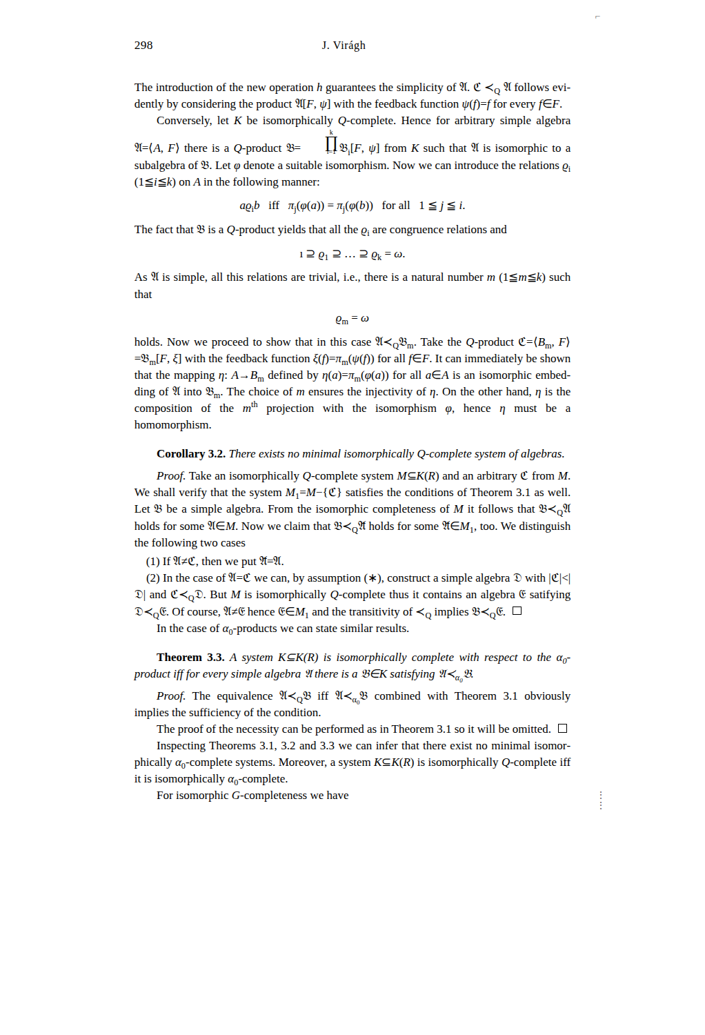⌐
298 J. Virágh
The introduction of the new operation h guarantees the simplicity of 𝔄. ℭ ≺Q 𝔄 follows evidently by considering the product 𝔄[F, ψ] with the feedback function ψ(f)=f for every f∈F.
Conversely, let K be isomorphically Q-complete. Hence for arbitrary simple algebra 𝔄=⟨A, F⟩ there is a Q-product 𝔅=k∏i=1 𝔅i[F, ψ] from K such that 𝔄 is isomorphic to a subalgebra of 𝔅. Let φ denote a suitable isomorphism. Now we can introduce the relations ϱi (1≦i≦k) on A in the following manner:
aϱib iff πj(φ(a)) = πj(φ(b)) for all 1 ≦ j ≦ i.
The fact that 𝔅 is a Q-product yields that all the ϱi are congruence relations and
ı ⊇ ϱ1 ⊇ … ⊇ ϱk = ω.
As 𝔄 is simple, all this relations are trivial, i.e., there is a natural number m (1≦m≦k) such that
ϱm = ω
holds. Now we proceed to show that in this case 𝔄≺Q𝔅m. Take the Q-product ℭ=⟨Bm, F⟩=𝔅m[F, ξ] with the feedback function ξ(f)=πm(ψ(f)) for all f∈F. It can immediately be shown that the mapping η: A→Bm defined by η(a)=πm(φ(a)) for all a∈A is an isomorphic embedding of 𝔄 into 𝔅m. The choice of m ensures the injectivity of η. On the other hand, η is the composition of the mth projection with the isomorphism φ, hence η must be a homomorphism.
Corollary 3.2. There exists no minimal isomorphically Q-complete system of algebras.
Proof. Take an isomorphically Q-complete system M⊆K(R) and an arbitrary ℭ from M. We shall verify that the system M1=M−{ℭ} satisfies the conditions of Theorem 3.1 as well. Let 𝔅 be a simple algebra. From the isomorphic completeness of M it follows that 𝔅≺Q𝔄 holds for some 𝔄∈M. Now we claim that 𝔅≺Q𝔄̄ holds for some 𝔄̄∈M1, too. We distinguish the following two cases
(1) If 𝔄≠ℭ, then we put 𝔄̄=𝔄.
(2) In the case of 𝔄=ℭ we can, by assumption (∗), construct a simple algebra 𝔇 with |ℭ|<|𝔇| and ℭ≺Q𝔇. But M is isomorphically Q-complete thus it contains an algebra 𝔈 satifying 𝔇≺Q𝔈. Of course, 𝔄≠𝔈 hence 𝔈∈M1 and the transitivity of ≺Q implies 𝔅≺Q𝔈.
In the case of α0-products we can state similar results.
Theorem 3.3. A system K⊆K(R) is isomorphically complete with respect to the α0-product iff for every simple algebra 𝔄 there is a 𝔅∈K satisfying 𝔄≺α0𝔅.
Proof. The equivalence 𝔄≺Q𝔅 iff 𝔄≺α0𝔅 combined with Theorem 3.1 obviously implies the sufficiency of the condition.
The proof of the necessity can be performed as in Theorem 3.1 so it will be omitted.
Inspecting Theorems 3.1, 3.2 and 3.3 we can infer that there exist no minimal isomorphically α0-complete systems. Moreover, a system K⊆K(R) is isomorphically Q-complete iff it is isomorphically α0-complete.
For isomorphic G-completeness we have
⋮
⋮